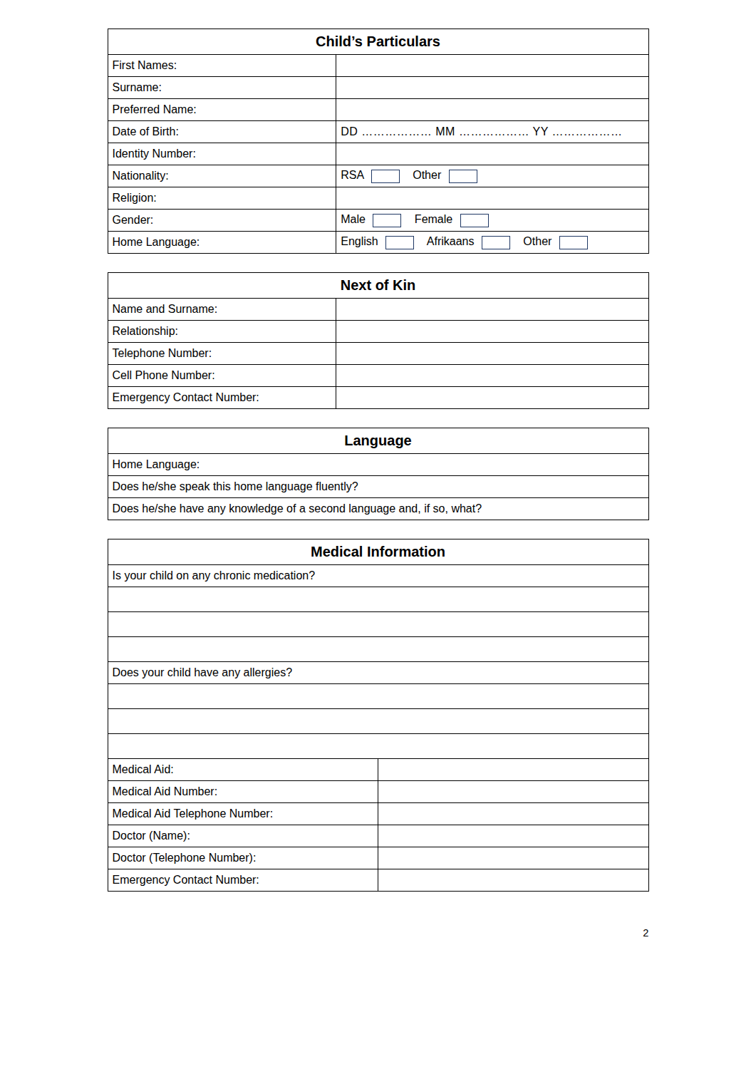Child’s Particulars
| First Names: | |
| Surname: | |
| Preferred Name: | |
| Date of Birth: | DD ……………… MM ……………… YY ……………… |
| Identity Number: | |
| Nationality: | RSA Other |
| Religion: | |
| Gender: | Male Female |
| Home Language: | English Afrikaans Other |
Next of Kin
| Name and Surname: | |
| Relationship: | |
| Telephone Number: | |
| Cell Phone Number: | |
| Emergency Contact Number: | |
Language
| Home Language: |
| Does he/she speak this home language fluently? |
| Does he/she have any knowledge of a second language and, if so, what? |
Medical Information
| Is your child on any chronic medication? |
| Does your child have any allergies? |
| Medical Aid: | |
| Medical Aid Number: | |
| Medical Aid Telephone Number: | |
| Doctor (Name): | |
| Doctor (Telephone Number): | |
| Emergency Contact Number: | |
2